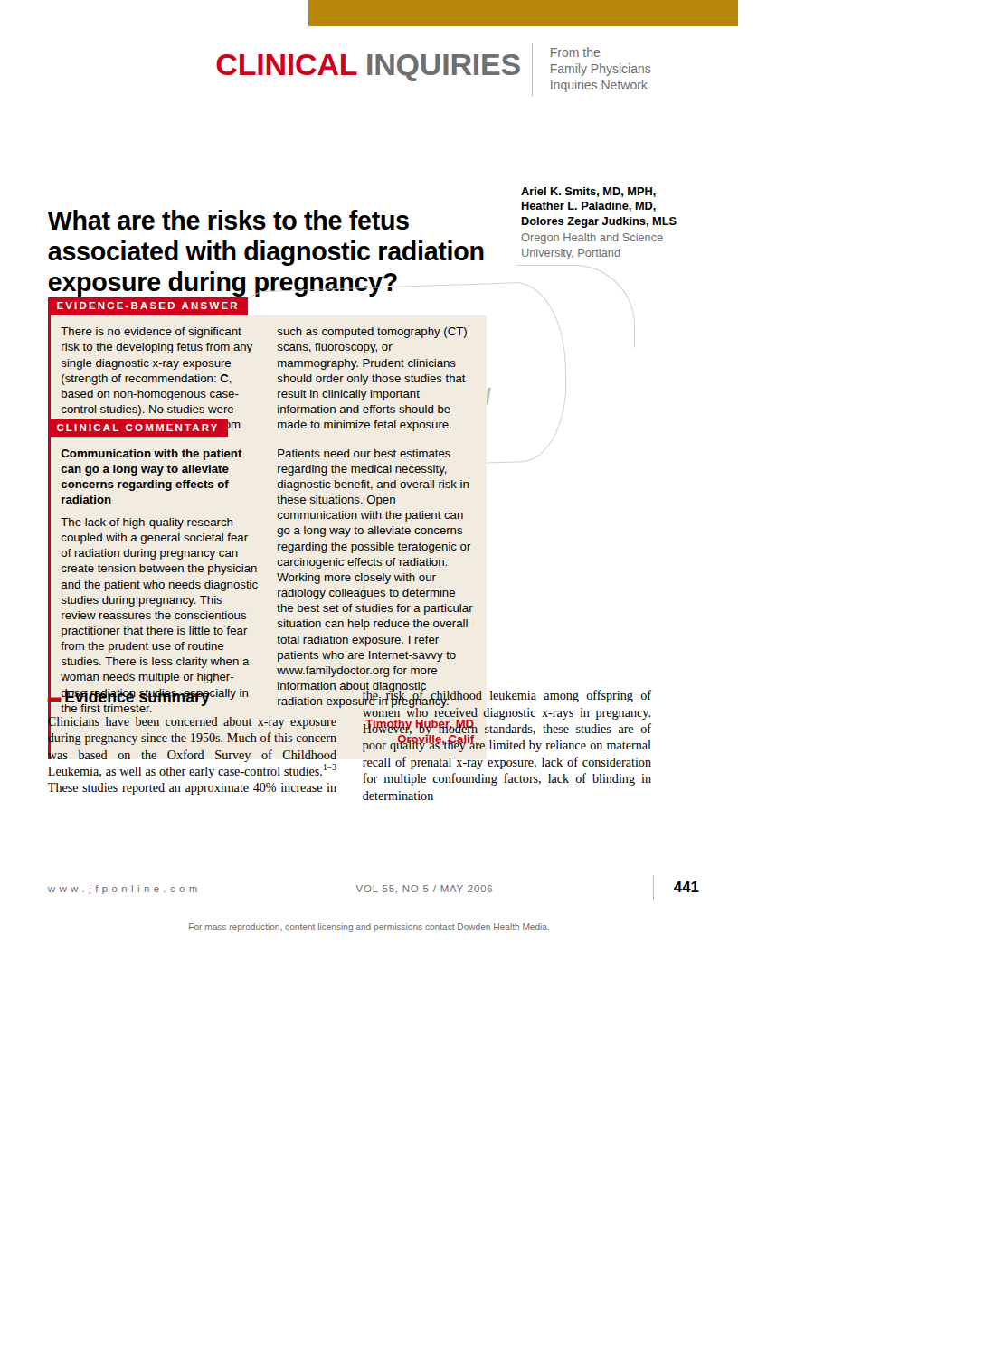CLINICAL INQUIRIES
From the
Family Physicians
Inquiries Network
What are the risks to the fetus associated with diagnostic radiation exposure during pregnancy?
Ariel K. Smits, MD, MPH, Heather L. Paladine, MD, Dolores Zegar Judkins, MLS
Oregon Health and Science University, Portland
Copyright© Dowden Health Media
For personal use only
Evidence-based answer
There is no evidence of significant risk to the developing fetus from any single diagnostic x-ray exposure (strength of recommendation: C, based on non-homogenous case-control studies). No studies were found on fetal exposure risks from other forms of diagnostic radiation such as computed tomography (CT) scans, fluoroscopy, or mammography. Prudent clinicians should order only those studies that result in clinically important information and efforts should be made to minimize fetal exposure.
Clinical commentary
Communication with the patient can go a long way to alleviate concerns regarding effects of radiation
The lack of high-quality research coupled with a general societal fear of radiation during pregnancy can create tension between the physician and the patient who needs diagnostic studies during pregnancy. This review reassures the conscientious practitioner that there is little to fear from the prudent use of routine studies. There is less clarity when a woman needs multiple or higher-dose radiation studies, especially in the first trimester.
Patients need our best estimates regarding the medical necessity, diagnostic benefit, and overall risk in these situations. Open communication with the patient can go a long way to alleviate concerns regarding the possible teratogenic or carcinogenic effects of radiation. Working more closely with our radiology colleagues to determine the best set of studies for a particular situation can help reduce the overall total radiation exposure. I refer patients who are Internet-savvy to www.familydoctor.org for more information about diagnostic radiation exposure in pregnancy.
Timothy Huber, MD
Oroville, Calif
▬Evidence summary
Clinicians have been concerned about x-ray exposure during pregnancy since the 1950s. Much of this concern was based on the Oxford Survey of Childhood Leukemia, as well as other early case-control studies.1–3 These studies reported an approximate 40% increase in the risk of childhood leukemia among offspring of women who received diagnostic x-rays in pregnancy. However, by modern standards, these studies are of poor quality as they are limited by reliance on maternal recall of prenatal x-ray exposure, lack of consideration for multiple confounding factors, lack of blinding in determination
w w w . j f p o n l i n e . c o m
VOL 55, NO 5 / MAY 2006
441
For mass reproduction, content licensing and permissions contact Dowden Health Media.